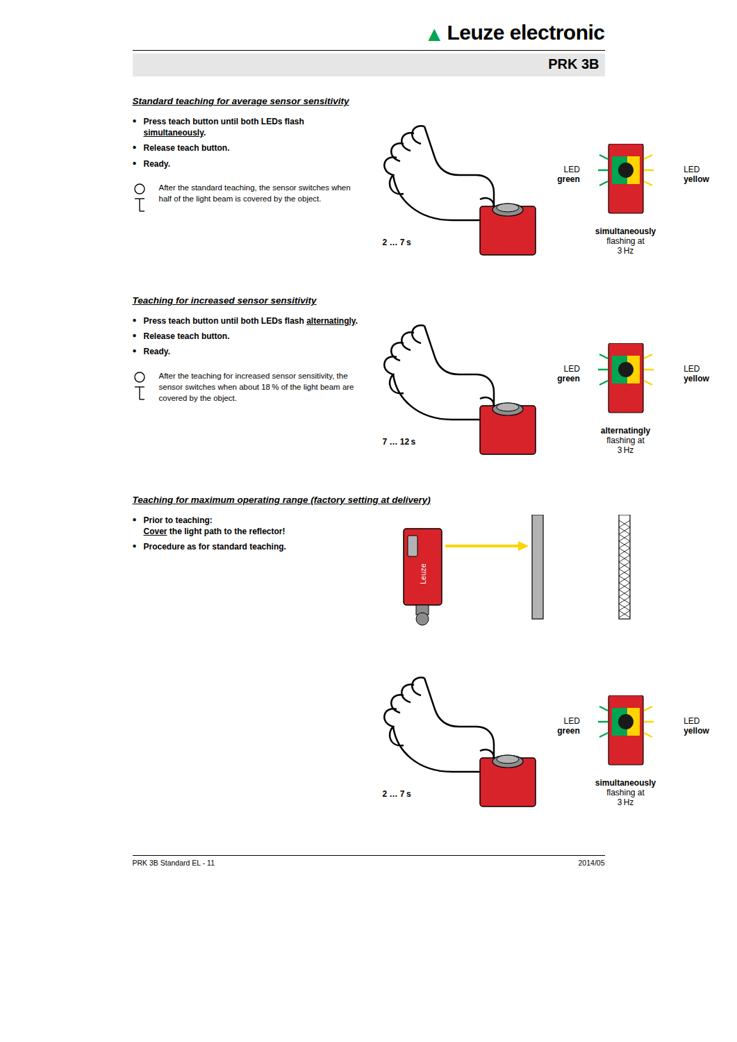▲Leuze electronic
PRK 3B
Standard teaching for average sensor sensitivity
Press teach button until both LEDs flash simultaneously.
Release teach button.
Ready.
After the standard teaching, the sensor switches when half of the light beam is covered by the object.
2 … 7 s
LEDgreen
LEDyellow
simultaneously flashing at
3 Hz
Teaching for increased sensor sensitivity
Press teach button until both LEDs flash alternatingly.
Release teach button.
Ready.
After the teaching for increased sensor sensitivity, the sensor switches when about 18 % of the light beam are covered by the object.
7 … 12 s
LEDgreen
LEDyellow
alternatingly flashing at
3 Hz
Teaching for maximum operating range (factory setting at delivery)
Prior to teaching:
Cover the light path to the reflector!
Procedure as for standard teaching.
Leuze
2 … 7 s
LEDgreen
LEDyellow
simultaneously flashing at
3 Hz
PRK 3B Standard EL - 11 2014/05